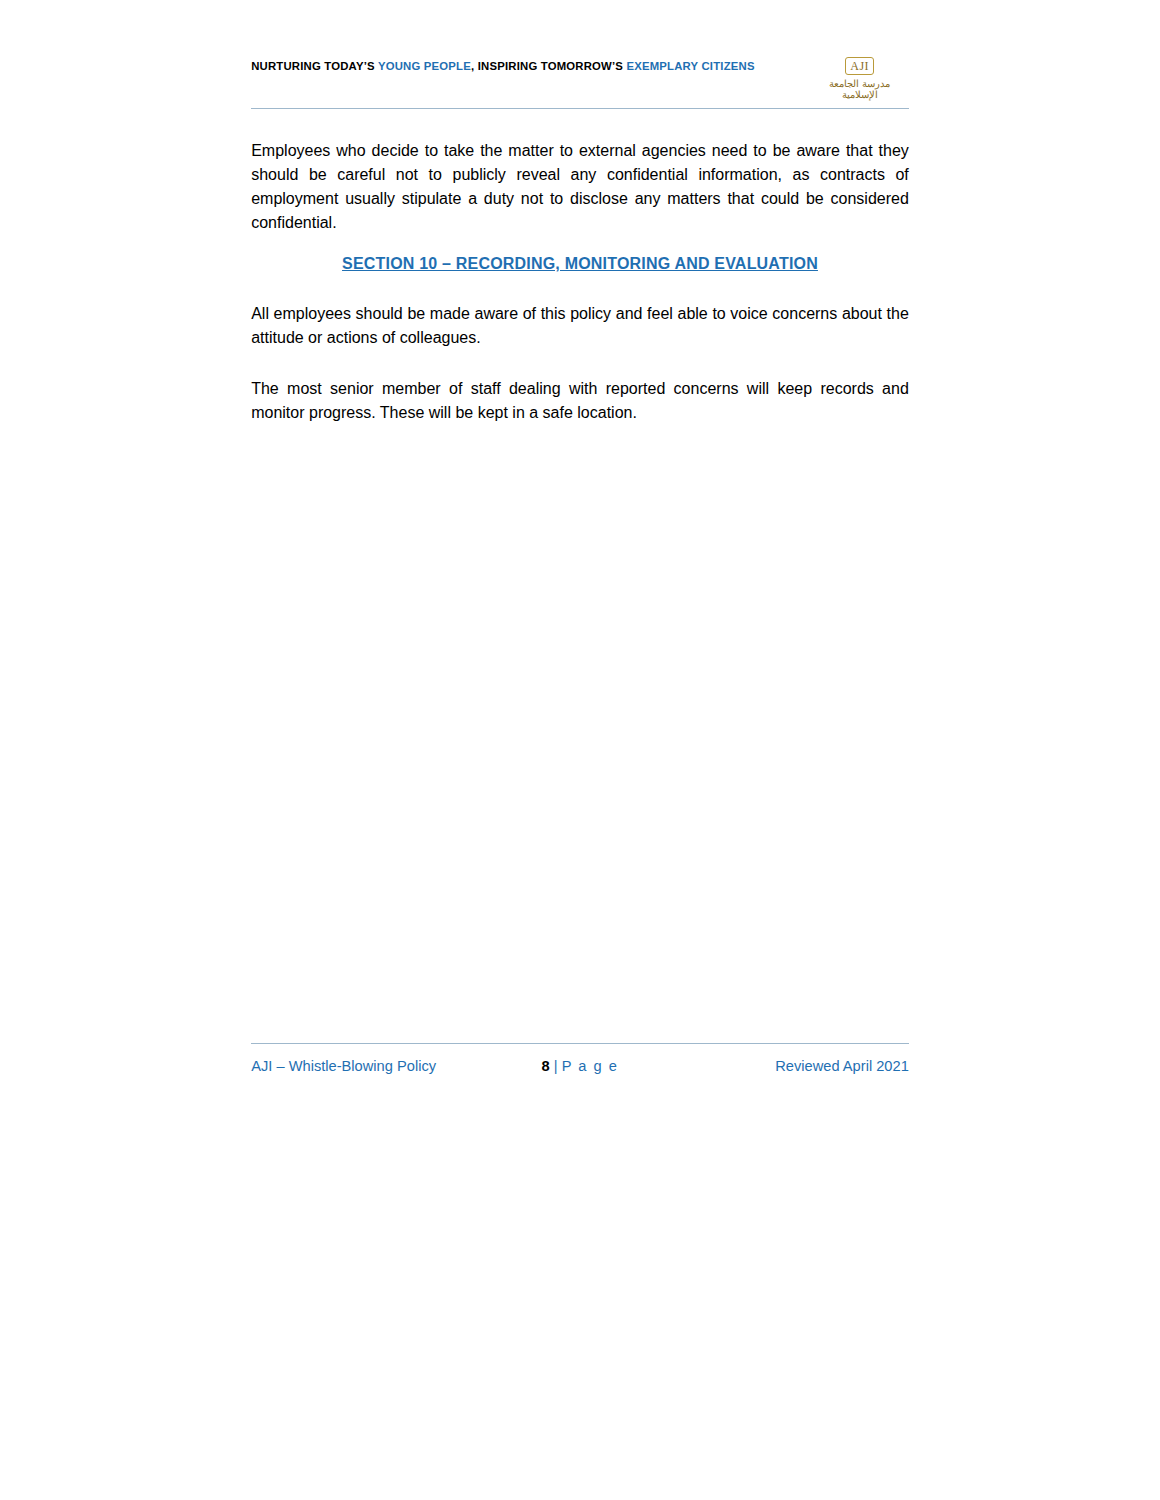NURTURING TODAY’S YOUNG PEOPLE, INSPIRING TOMORROW’S EXEMPLARY CITIZENS
AJI
مدرسة الجامعة الإسلامية
Employees who decide to take the matter to external agencies need to be aware that they should be careful not to publicly reveal any confidential information, as contracts of employment usually stipulate a duty not to disclose any matters that could be considered confidential.
SECTION 10 – RECORDING, MONITORING AND EVALUATION
All employees should be made aware of this policy and feel able to voice concerns about the attitude or actions of colleagues.
The most senior member of staff dealing with reported concerns will keep records and monitor progress. These will be kept in a safe location.
AJI – Whistle-Blowing Policy
8 | P a g e
Reviewed April 2021